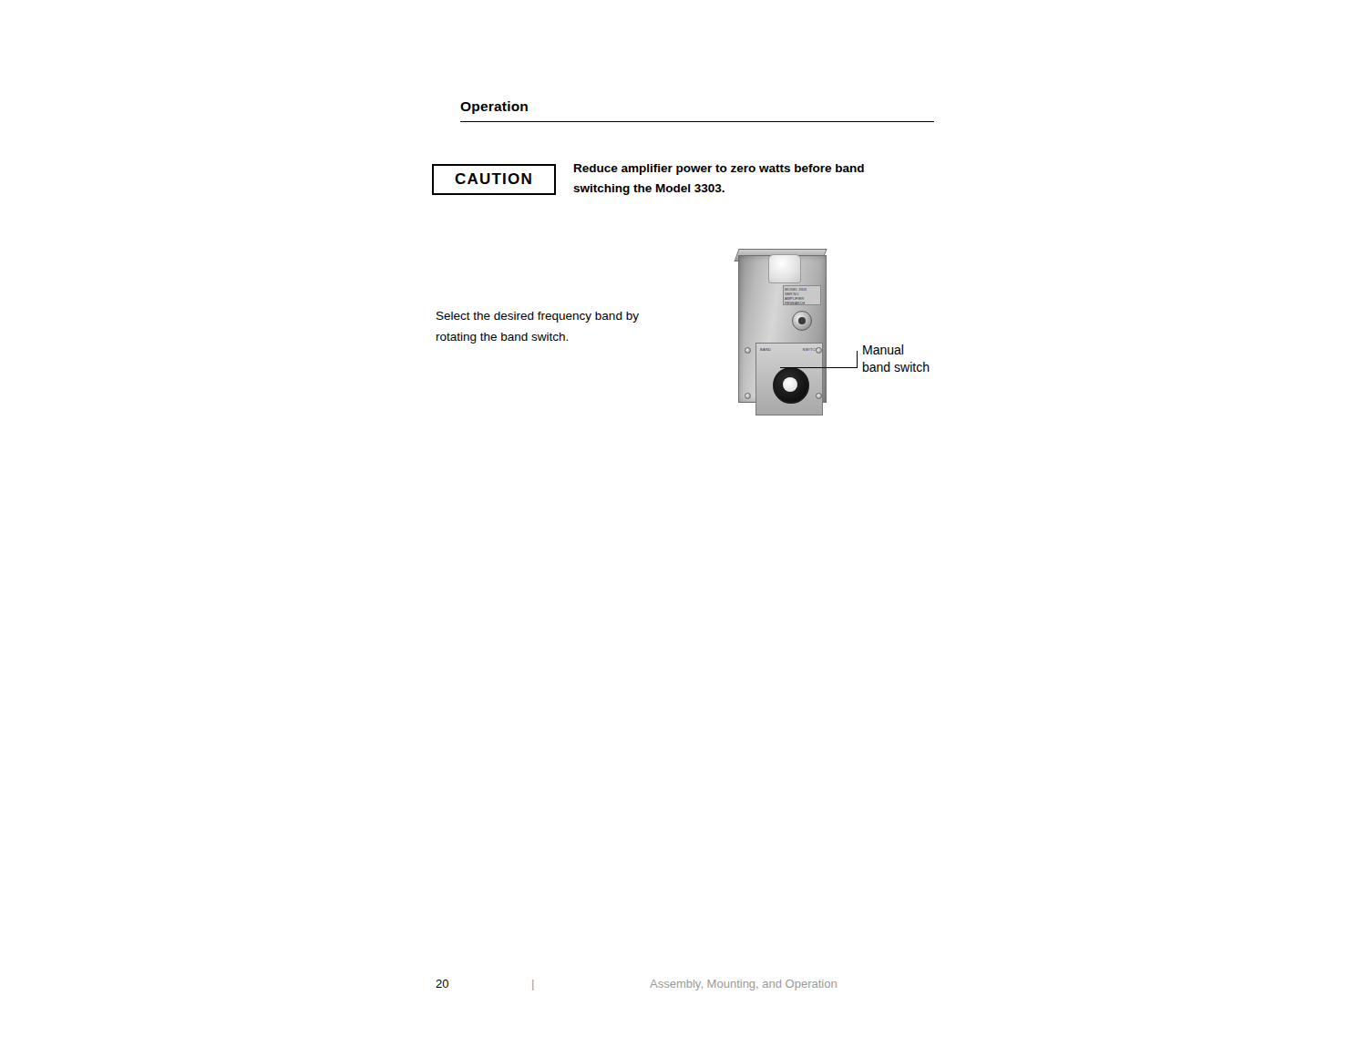Operation
CAUTION
Reduce amplifier power to zero watts before band switching the Model 3303.
Select the desired frequency band by rotating the band switch.
MODEL 3303
SER NO
AMPLIFIER RESEARCH
BAND
SWITCH
Manual
band switch
20
|
Assembly, Mounting, and Operation